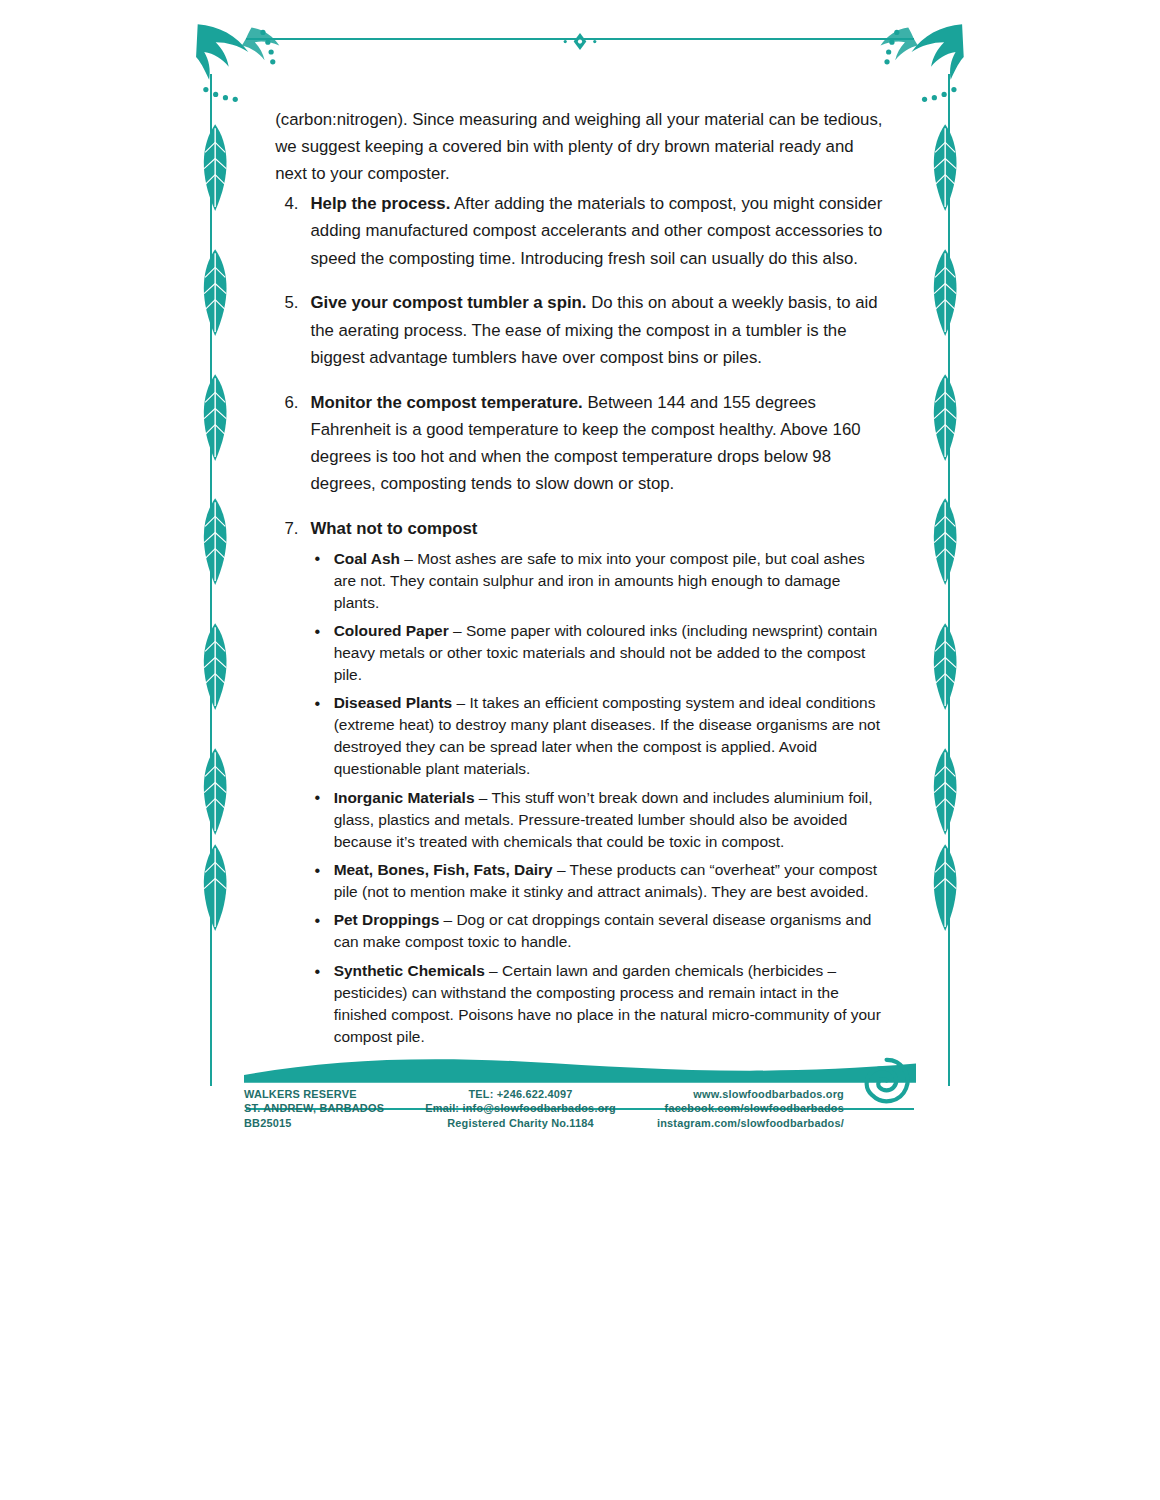(carbon:nitrogen). Since measuring and weighing all your material can be tedious, we suggest keeping a covered bin with plenty of dry brown material ready and next to your composter.
Help the process. After adding the materials to compost, you might consider adding manufactured compost accelerants and other compost accessories to speed the composting time. Introducing fresh soil can usually do this also.
Give your compost tumbler a spin. Do this on about a weekly basis, to aid the aerating process. The ease of mixing the compost in a tumbler is the biggest advantage tumblers have over compost bins or piles.
Monitor the compost temperature. Between 144 and 155 degrees Fahrenheit is a good temperature to keep the compost healthy. Above 160 degrees is too hot and when the compost temperature drops below 98 degrees, composting tends to slow down or stop.
What not to compost
Coal Ash – Most ashes are safe to mix into your compost pile, but coal ashes are not. They contain sulphur and iron in amounts high enough to damage plants.
Coloured Paper – Some paper with coloured inks (including newsprint) contain heavy metals or other toxic materials and should not be added to the compost pile.
Diseased Plants – It takes an efficient composting system and ideal conditions (extreme heat) to destroy many plant diseases. If the disease organisms are not destroyed they can be spread later when the compost is applied. Avoid questionable plant materials.
Inorganic Materials – This stuff won’t break down and includes aluminium foil, glass, plastics and metals. Pressure-treated lumber should also be avoided because it’s treated with chemicals that could be toxic in compost.
Meat, Bones, Fish, Fats, Dairy – These products can “overheat” your compost pile (not to mention make it stinky and attract animals). They are best avoided.
Pet Droppings – Dog or cat droppings contain several disease organisms and can make compost toxic to handle.
Synthetic Chemicals – Certain lawn and garden chemicals (herbicides – pesticides) can withstand the composting process and remain intact in the finished compost. Poisons have no place in the natural micro-community of your compost pile.
WALKERS RESERVE
ST. ANDREW, BARBADOS
BB25015
TEL: +246.622.4097
Email: info@slowfoodbarbados.org
Registered Charity No.1184
www.slowfoodbarbados.org
facebook.com/slowfoodbarbados
instagram.com/slowfoodbarbados/